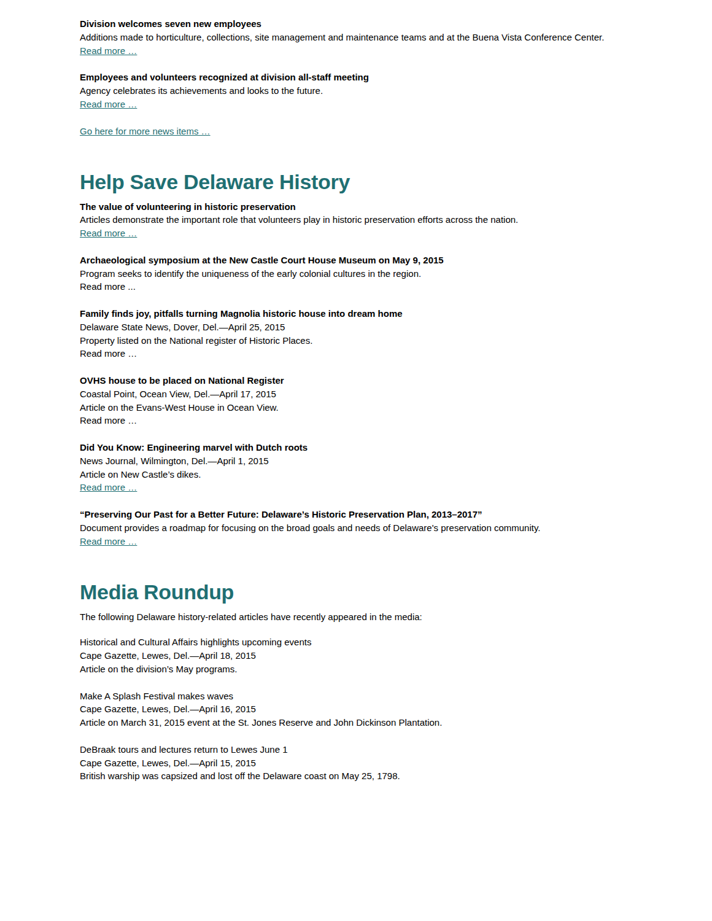Division welcomes seven new employees
Additions made to horticulture, collections, site management and maintenance teams and at the Buena Vista Conference Center.
Read more …
Employees and volunteers recognized at division all-staff meeting
Agency celebrates its achievements and looks to the future.
Read more …
Go here for more news items …
Help Save Delaware History
The value of volunteering in historic preservation
Articles demonstrate the important role that volunteers play in historic preservation efforts across the nation.
Read more …
Archaeological symposium at the New Castle Court House Museum on May 9, 2015
Program seeks to identify the uniqueness of the early colonial cultures in the region.
Read more ...
Family finds joy, pitfalls turning Magnolia historic house into dream home
Delaware State News, Dover, Del.—April 25, 2015
Property listed on the National register of Historic Places.
Read more …
OVHS house to be placed on National Register
Coastal Point, Ocean View, Del.—April 17, 2015
Article on the Evans-West House in Ocean View.
Read more …
Did You Know: Engineering marvel with Dutch roots
News Journal, Wilmington, Del.—April 1, 2015
Article on New Castle’s dikes.
Read more …
“Preserving Our Past for a Better Future: Delaware’s Historic Preservation Plan, 2013–2017”
Document provides a roadmap for focusing on the broad goals and needs of Delaware's preservation community.
Read more …
Media Roundup
The following Delaware history-related articles have recently appeared in the media:
Historical and Cultural Affairs highlights upcoming events
Cape Gazette, Lewes, Del.—April 18, 2015
Article on the division’s May programs.
Make A Splash Festival makes waves
Cape Gazette, Lewes, Del.—April 16, 2015
Article on March 31, 2015 event at the St. Jones Reserve and John Dickinson Plantation.
DeBraak tours and lectures return to Lewes June 1
Cape Gazette, Lewes, Del.—April 15, 2015
British warship was capsized and lost off the Delaware coast on May 25, 1798.